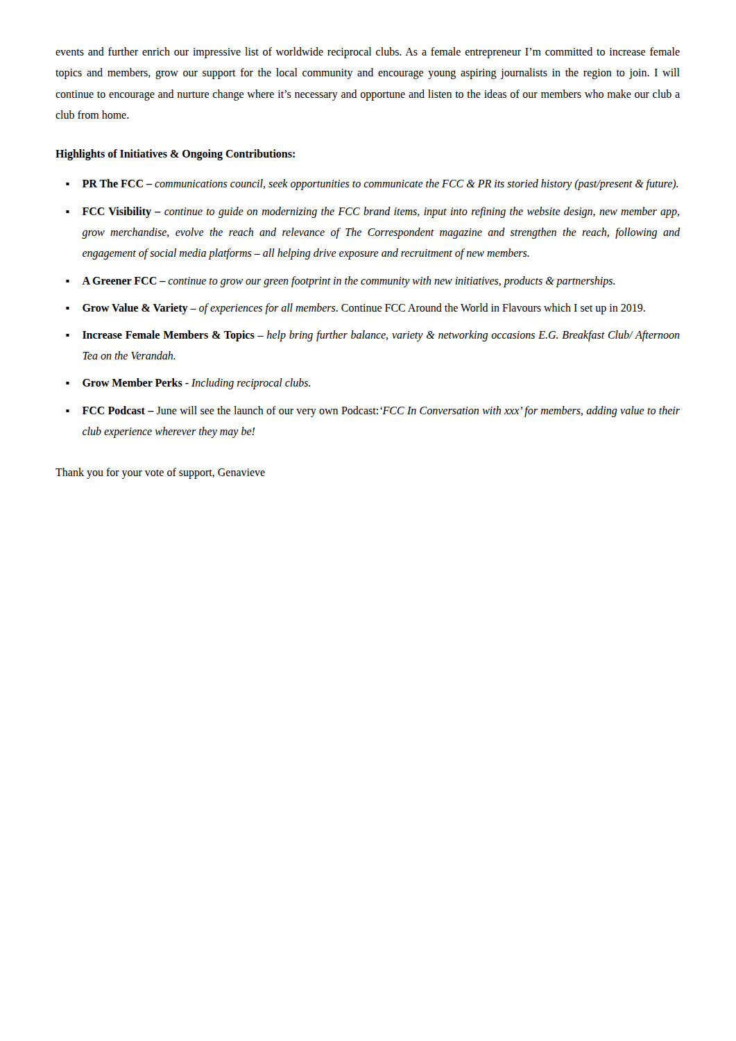events and further enrich our impressive list of worldwide reciprocal clubs. As a female entrepreneur I’m committed to increase female topics and members, grow our support for the local community and encourage young aspiring journalists in the region to join. I will continue to encourage and nurture change where it’s necessary and opportune and listen to the ideas of our members who make our club a club from home.
Highlights of Initiatives & Ongoing Contributions:
PR The FCC – communications council, seek opportunities to communicate the FCC & PR its storied history (past/present & future).
FCC Visibility – continue to guide on modernizing the FCC brand items, input into refining the website design, new member app, grow merchandise, evolve the reach and relevance of The Correspondent magazine and strengthen the reach, following and engagement of social media platforms – all helping drive exposure and recruitment of new members.
A Greener FCC – continue to grow our green footprint in the community with new initiatives, products & partnerships.
Grow Value & Variety – of experiences for all members. Continue FCC Around the World in Flavours which I set up in 2019.
Increase Female Members & Topics – help bring further balance, variety & networking occasions E.G. Breakfast Club/ Afternoon Tea on the Verandah.
Grow Member Perks - Including reciprocal clubs.
FCC Podcast – June will see the launch of our very own Podcast:‘FCC In Conversation with xxx’ for members, adding value to their club experience wherever they may be!
Thank you for your vote of support, Genavieve